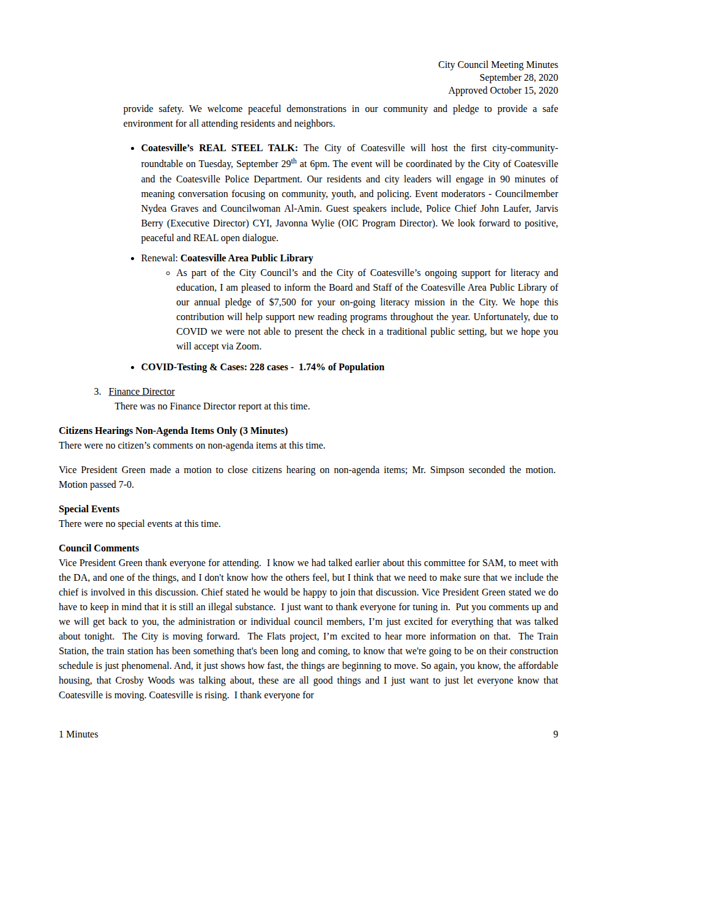City Council Meeting Minutes
September 28, 2020
Approved October 15, 2020
provide safety. We welcome peaceful demonstrations in our community and pledge to provide a safe environment for all attending residents and neighbors.
Coatesville’s REAL STEEL TALK: The City of Coatesville will host the first city-community-roundtable on Tuesday, September 29th at 6pm. The event will be coordinated by the City of Coatesville and the Coatesville Police Department. Our residents and city leaders will engage in 90 minutes of meaning conversation focusing on community, youth, and policing. Event moderators - Councilmember Nydea Graves and Councilwoman Al-Amin. Guest speakers include, Police Chief John Laufer, Jarvis Berry (Executive Director) CYI, Javonna Wylie (OIC Program Director). We look forward to positive, peaceful and REAL open dialogue.
Renewal: Coatesville Area Public Library
As part of the City Council’s and the City of Coatesville’s ongoing support for literacy and education, I am pleased to inform the Board and Staff of the Coatesville Area Public Library of our annual pledge of $7,500 for your on-going literacy mission in the City. We hope this contribution will help support new reading programs throughout the year. Unfortunately, due to COVID we were not able to present the check in a traditional public setting, but we hope you will accept via Zoom.
COVID-Testing & Cases: 228 cases - 1.74% of Population
3. Finance Director
There was no Finance Director report at this time.
Citizens Hearings Non-Agenda Items Only (3 Minutes)
There were no citizen’s comments on non-agenda items at this time.
Vice President Green made a motion to close citizens hearing on non-agenda items; Mr. Simpson seconded the motion. Motion passed 7-0.
Special Events
There were no special events at this time.
Council Comments
Vice President Green thank everyone for attending. I know we had talked earlier about this committee for SAM, to meet with the DA, and one of the things, and I don't know how the others feel, but I think that we need to make sure that we include the chief is involved in this discussion. Chief stated he would be happy to join that discussion. Vice President Green stated we do have to keep in mind that it is still an illegal substance. I just want to thank everyone for tuning in. Put you comments up and we will get back to you, the administration or individual council members, I’m just excited for everything that was talked about tonight. The City is moving forward. The Flats project, I’m excited to hear more information on that. The Train Station, the train station has been something that's been long and coming, to know that we're going to be on their construction schedule is just phenomenal. And, it just shows how fast, the things are beginning to move. So again, you know, the affordable housing, that Crosby Woods was talking about, these are all good things and I just want to just let everyone know that Coatesville is moving. Coatesville is rising. I thank everyone for
1 Minutes 9